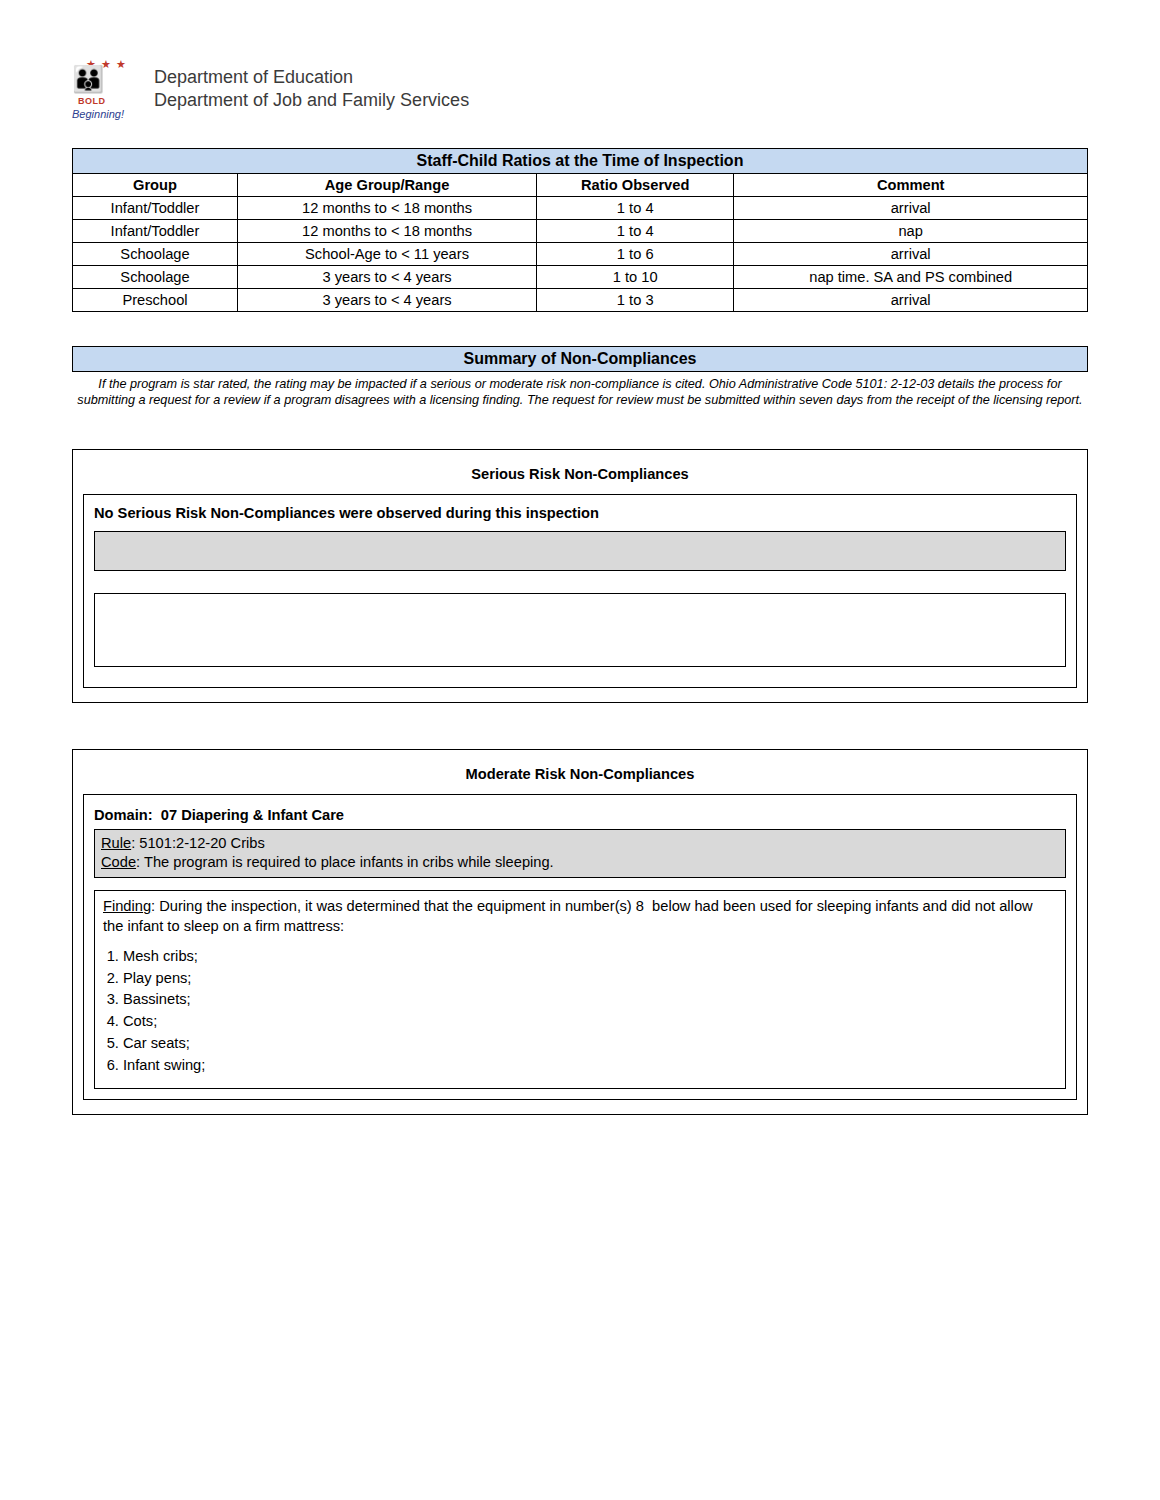★ ★ ★
👪
BOLD
Beginning!
Department of Education
Department of Job and Family Services
Staff-Child Ratios at the Time of Inspection
| Group | Age Group/Range | Ratio Observed | Comment |
| --- | --- | --- | --- |
| Infant/Toddler | 12 months to < 18 months | 1 to 4 | arrival |
| Infant/Toddler | 12 months to < 18 months | 1 to 4 | nap |
| Schoolage | School-Age to < 11 years | 1 to 6 | arrival |
| Schoolage | 3 years to < 4 years | 1 to 10 | nap time. SA and PS combined |
| Preschool | 3 years to < 4 years | 1 to 3 | arrival |
Summary of Non-Compliances
If the program is star rated, the rating may be impacted if a serious or moderate risk non-compliance is cited. Ohio Administrative Code 5101: 2-12-03 details the process for submitting a request for a review if a program disagrees with a licensing finding. The request for review must be submitted within seven days from the receipt of the licensing report.
Serious Risk Non-Compliances
No Serious Risk Non-Compliances were observed during this inspection
Moderate Risk Non-Compliances
Domain: 07 Diapering & Infant Care
Rule: 5101:2-12-20 Cribs
Code: The program is required to place infants in cribs while sleeping.
Finding: During the inspection, it was determined that the equipment in number(s) 8 below had been used for sleeping infants and did not allow the infant to sleep on a firm mattress:
Mesh cribs;
Play pens;
Bassinets;
Cots;
Car seats;
Infant swing;